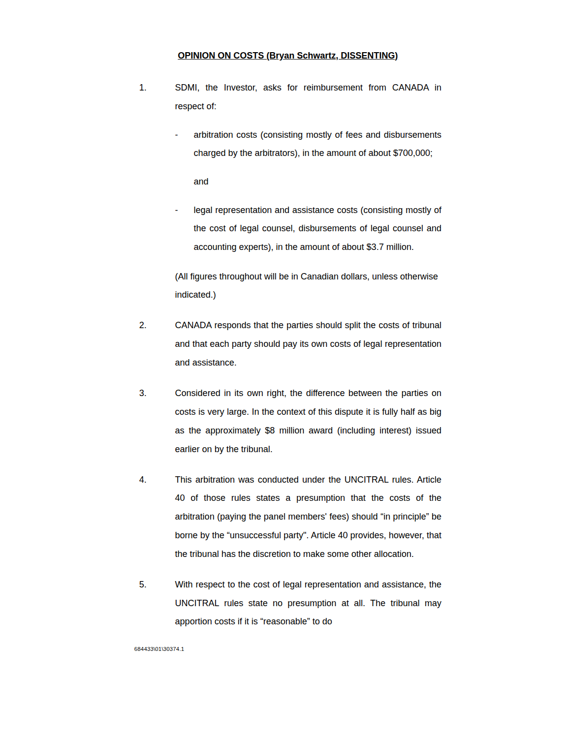OPINION ON COSTS (Bryan Schwartz, DISSENTING)
1. SDMI, the Investor, asks for reimbursement from CANADA in respect of:
-arbitration costs (consisting mostly of fees and disbursements charged by the arbitrators), in the amount of about $700,000;
and
-legal representation and assistance costs (consisting mostly of the cost of legal counsel, disbursements of legal counsel and accounting experts), in the amount of about $3.7 million.
(All figures throughout will be in Canadian dollars, unless otherwise indicated.)
2. CANADA responds that the parties should split the costs of tribunal and that each party should pay its own costs of legal representation and assistance.
3. Considered in its own right, the difference between the parties on costs is very large. In the context of this dispute it is fully half as big as the approximately $8 million award (including interest) issued earlier on by the tribunal.
4. This arbitration was conducted under the UNCITRAL rules. Article 40 of those rules states a presumption that the costs of the arbitration (paying the panel members' fees) should “in principle” be borne by the “unsuccessful party". Article 40 provides, however, that the tribunal has the discretion to make some other allocation.
5. With respect to the cost of legal representation and assistance, the UNCITRAL rules state no presumption at all. The tribunal may apportion costs if it is “reasonable” to do
684433\01\30374.1